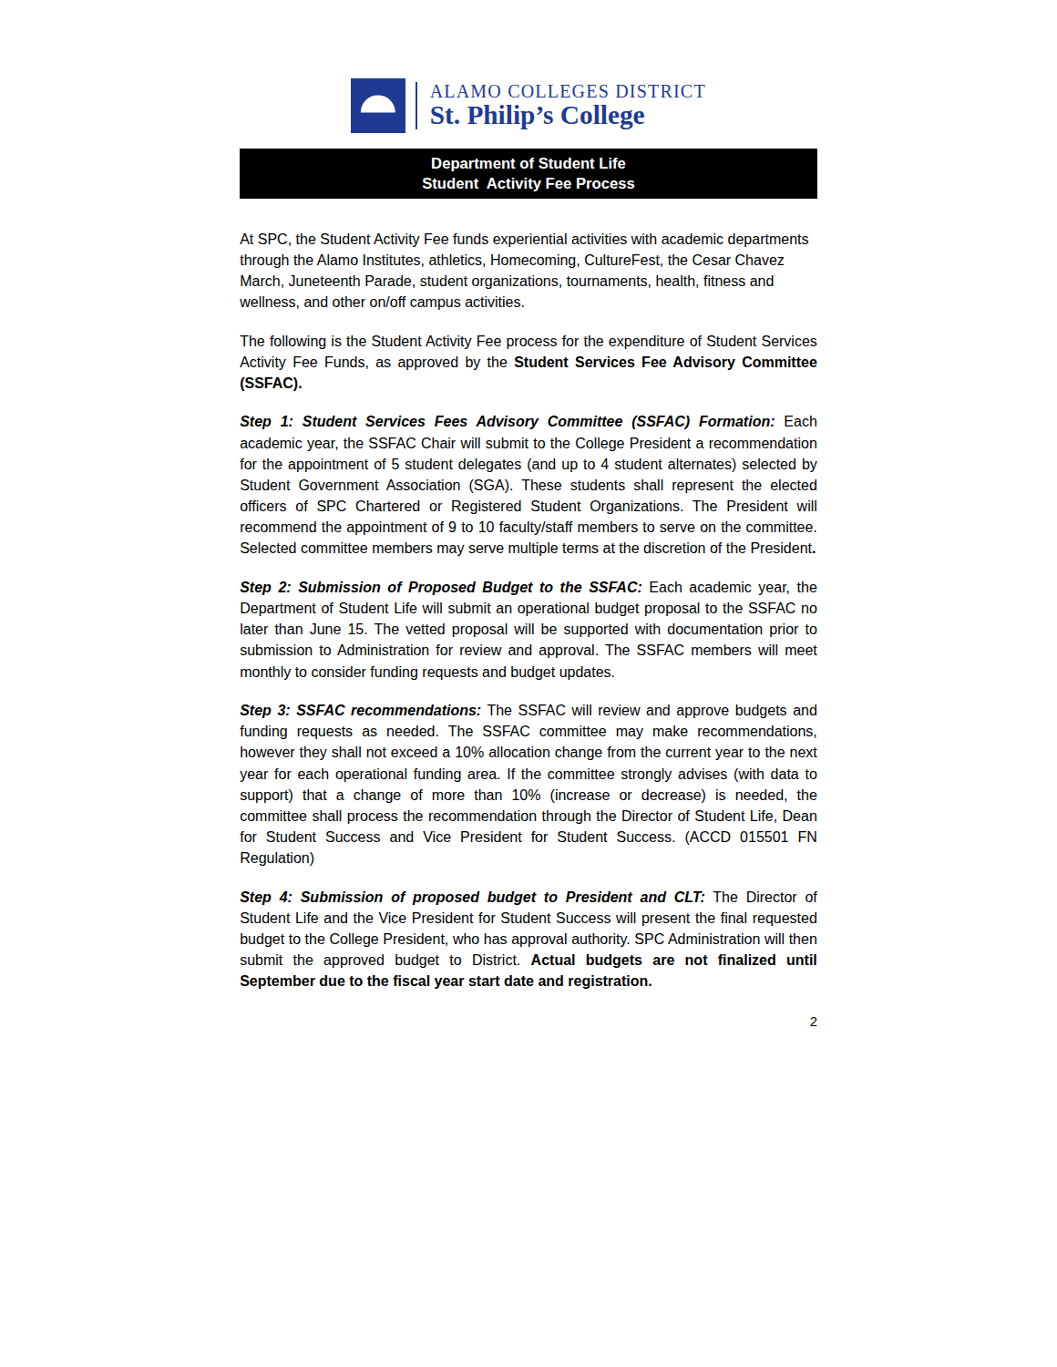ALAMO COLLEGES DISTRICT
St. Philip’s College
Department of Student Life
Student Activity Fee Process
At SPC, the Student Activity Fee funds experiential activities with academic departments through the Alamo Institutes, athletics, Homecoming, CultureFest, the Cesar Chavez March, Juneteenth Parade, student organizations, tournaments, health, fitness and wellness, and other on/off campus activities.
The following is the Student Activity Fee process for the expenditure of Student Services Activity Fee Funds, as approved by the Student Services Fee Advisory Committee (SSFAC).
Step 1: Student Services Fees Advisory Committee (SSFAC) Formation: Each academic year, the SSFAC Chair will submit to the College President a recommendation for the appointment of 5 student delegates (and up to 4 student alternates) selected by Student Government Association (SGA). These students shall represent the elected officers of SPC Chartered or Registered Student Organizations. The President will recommend the appointment of 9 to 10 faculty/staff members to serve on the committee. Selected committee members may serve multiple terms at the discretion of the President.
Step 2: Submission of Proposed Budget to the SSFAC: Each academic year, the Department of Student Life will submit an operational budget proposal to the SSFAC no later than June 15. The vetted proposal will be supported with documentation prior to submission to Administration for review and approval. The SSFAC members will meet monthly to consider funding requests and budget updates.
Step 3: SSFAC recommendations: The SSFAC will review and approve budgets and funding requests as needed. The SSFAC committee may make recommendations, however they shall not exceed a 10% allocation change from the current year to the next year for each operational funding area. If the committee strongly advises (with data to support) that a change of more than 10% (increase or decrease) is needed, the committee shall process the recommendation through the Director of Student Life, Dean for Student Success and Vice President for Student Success. (ACCD 015501 FN Regulation)
Step 4: Submission of proposed budget to President and CLT: The Director of Student Life and the Vice President for Student Success will present the final requested budget to the College President, who has approval authority. SPC Administration will then submit the approved budget to District. Actual budgets are not finalized until September due to the fiscal year start date and registration.
2